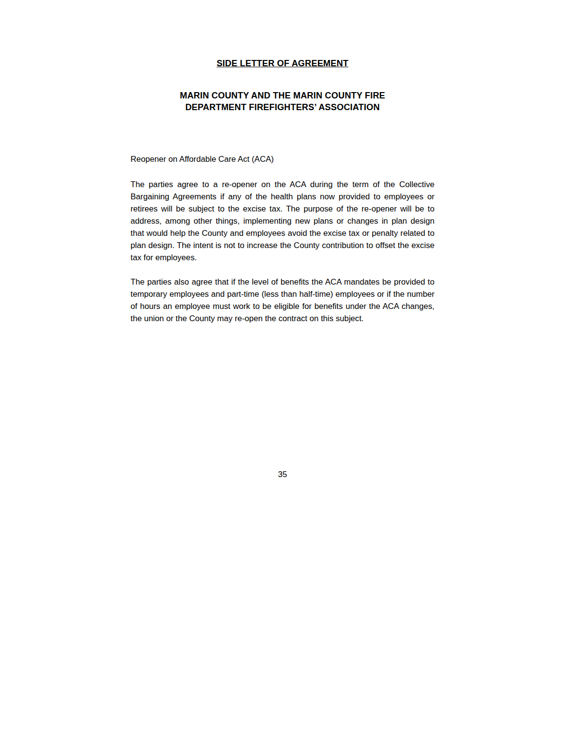SIDE LETTER OF AGREEMENT
MARIN COUNTY AND THE MARIN COUNTY FIRE
DEPARTMENT FIREFIGHTERS’ ASSOCIATION
Reopener on Affordable Care Act (ACA)
The parties agree to a re-opener on the ACA during the term of the Collective Bargaining Agreements if any of the health plans now provided to employees or retirees will be subject to the excise tax. The purpose of the re-opener will be to address, among other things, implementing new plans or changes in plan design that would help the County and employees avoid the excise tax or penalty related to plan design. The intent is not to increase the County contribution to offset the excise tax for employees.
The parties also agree that if the level of benefits the ACA mandates be provided to temporary employees and part-time (less than half-time) employees or if the number of hours an employee must work to be eligible for benefits under the ACA changes, the union or the County may re-open the contract on this subject.
35